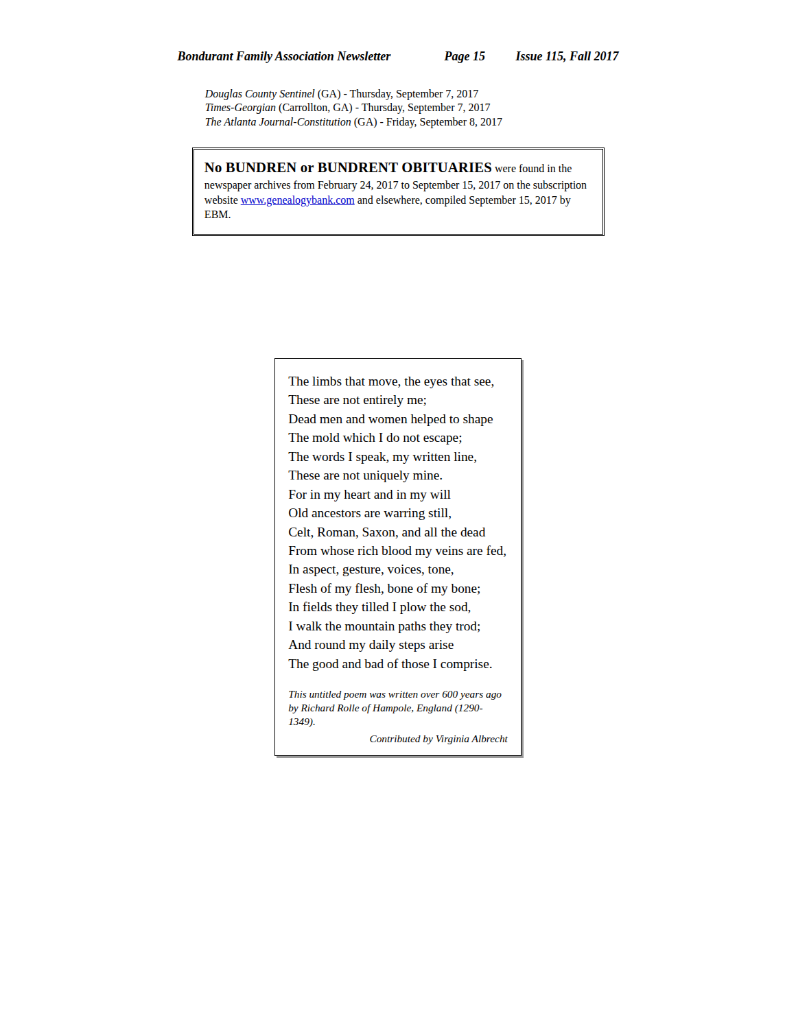Bondurant Family Association Newsletter Page 15 Issue 115, Fall 2017
Douglas County Sentinel (GA) - Thursday, September 7, 2017
Times-Georgian (Carrollton, GA) - Thursday, September 7, 2017
The Atlanta Journal-Constitution (GA) - Friday, September 8, 2017
No BUNDREN or BUNDRENT OBITUARIES were found in the newspaper archives from February 24, 2017 to September 15, 2017 on the subscription website www.genealogybank.com and elsewhere, compiled September 15, 2017 by EBM.
The limbs that move, the eyes that see, These are not entirely me; Dead men and women helped to shape The mold which I do not escape; The words I speak, my written line, These are not uniquely mine. For in my heart and in my will Old ancestors are warring still, Celt, Roman, Saxon, and all the dead From whose rich blood my veins are fed, In aspect, gesture, voices, tone, Flesh of my flesh, bone of my bone; In fields they tilled I plow the sod, I walk the mountain paths they trod; And round my daily steps arise The good and bad of those I comprise.
This untitled poem was written over 600 years ago by Richard Rolle of Hampole, England (1290-1349).
Contributed by Virginia Albrecht